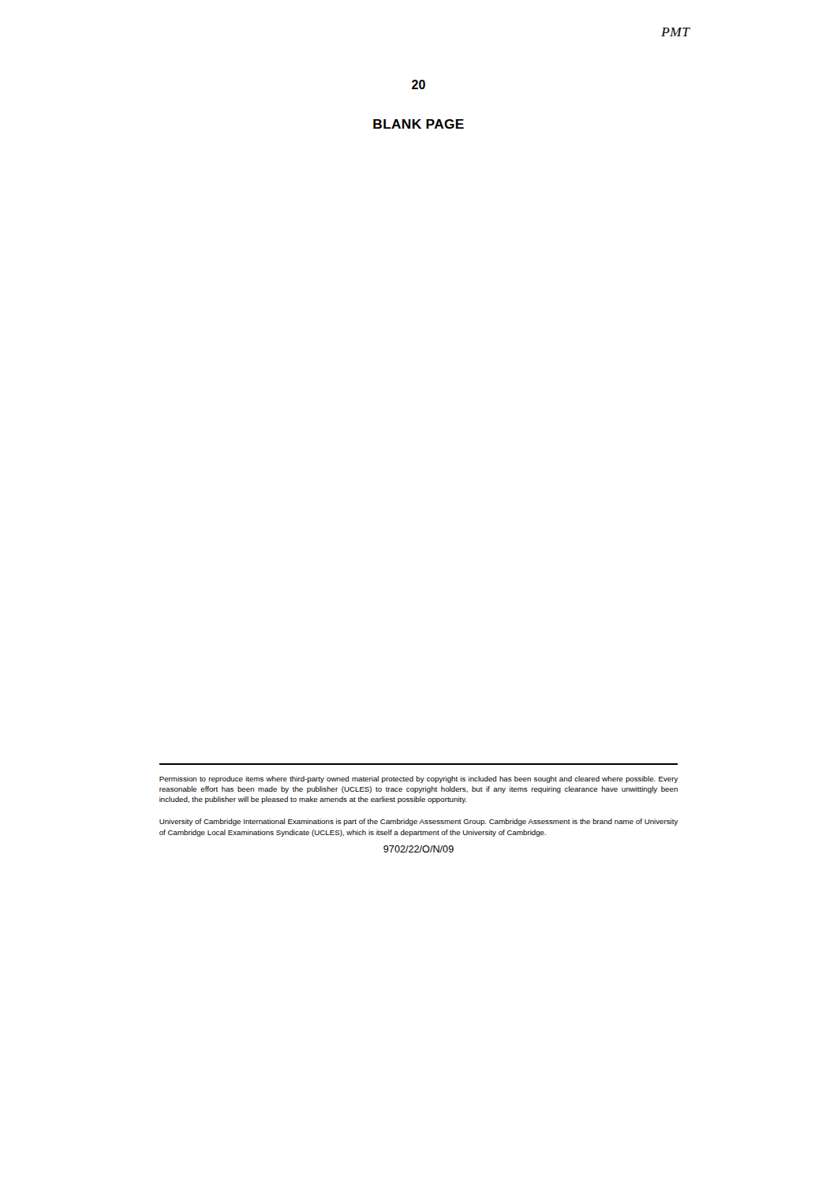PMT
20
BLANK PAGE
Permission to reproduce items where third-party owned material protected by copyright is included has been sought and cleared where possible. Every reasonable effort has been made by the publisher (UCLES) to trace copyright holders, but if any items requiring clearance have unwittingly been included, the publisher will be pleased to make amends at the earliest possible opportunity.
University of Cambridge International Examinations is part of the Cambridge Assessment Group. Cambridge Assessment is the brand name of University of Cambridge Local Examinations Syndicate (UCLES), which is itself a department of the University of Cambridge.
9702/22/O/N/09